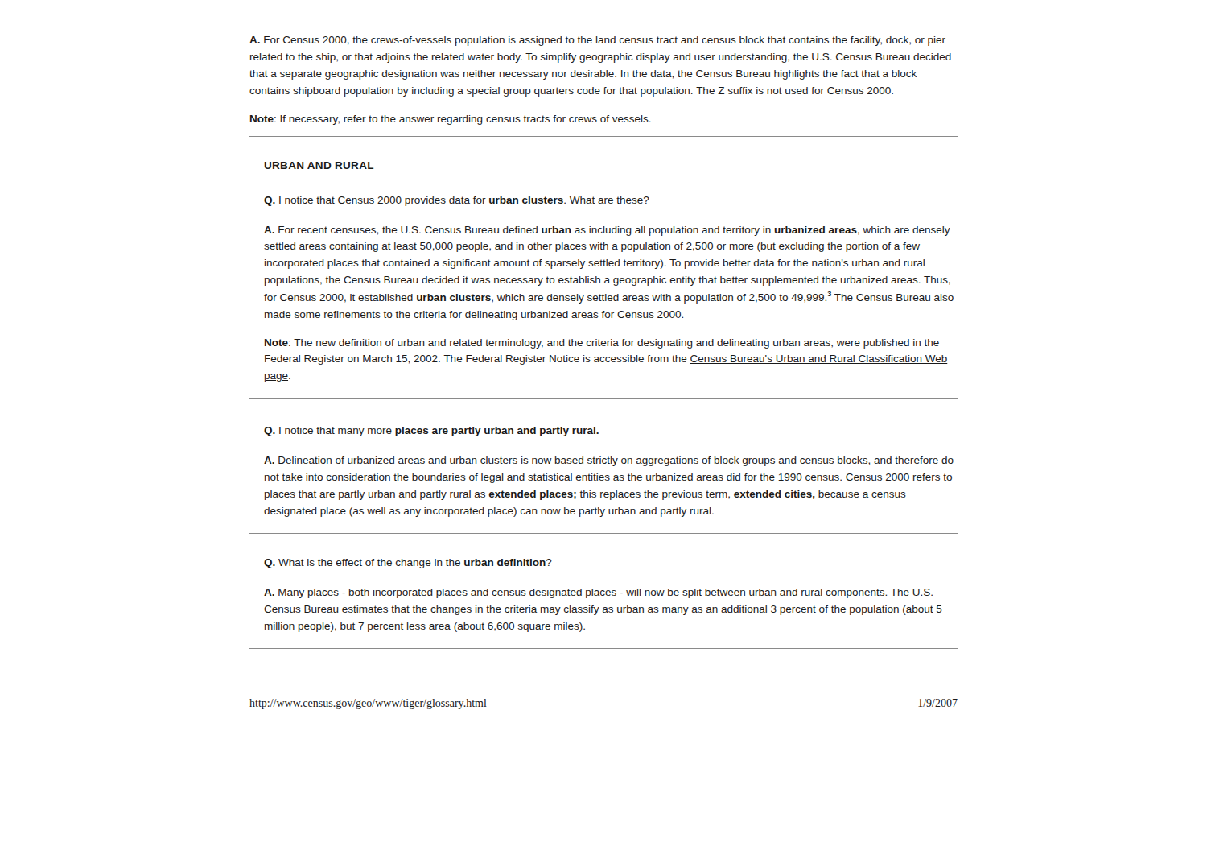A. For Census 2000, the crews-of-vessels population is assigned to the land census tract and census block that contains the facility, dock, or pier related to the ship, or that adjoins the related water body. To simplify geographic display and user understanding, the U.S. Census Bureau decided that a separate geographic designation was neither necessary nor desirable. In the data, the Census Bureau highlights the fact that a block contains shipboard population by including a special group quarters code for that population. The Z suffix is not used for Census 2000.
Note: If necessary, refer to the answer regarding census tracts for crews of vessels.
URBAN AND RURAL
Q. I notice that Census 2000 provides data for urban clusters. What are these?
A. For recent censuses, the U.S. Census Bureau defined urban as including all population and territory in urbanized areas, which are densely settled areas containing at least 50,000 people, and in other places with a population of 2,500 or more (but excluding the portion of a few incorporated places that contained a significant amount of sparsely settled territory). To provide better data for the nation's urban and rural populations, the Census Bureau decided it was necessary to establish a geographic entity that better supplemented the urbanized areas. Thus, for Census 2000, it established urban clusters, which are densely settled areas with a population of 2,500 to 49,999.3 The Census Bureau also made some refinements to the criteria for delineating urbanized areas for Census 2000.
Note: The new definition of urban and related terminology, and the criteria for designating and delineating urban areas, were published in the Federal Register on March 15, 2002. The Federal Register Notice is accessible from the Census Bureau's Urban and Rural Classification Web page.
Q. I notice that many more places are partly urban and partly rural.
A. Delineation of urbanized areas and urban clusters is now based strictly on aggregations of block groups and census blocks, and therefore do not take into consideration the boundaries of legal and statistical entities as the urbanized areas did for the 1990 census. Census 2000 refers to places that are partly urban and partly rural as extended places; this replaces the previous term, extended cities, because a census designated place (as well as any incorporated place) can now be partly urban and partly rural.
Q. What is the effect of the change in the urban definition?
A. Many places - both incorporated places and census designated places - will now be split between urban and rural components. The U.S. Census Bureau estimates that the changes in the criteria may classify as urban as many as an additional 3 percent of the population (about 5 million people), but 7 percent less area (about 6,600 square miles).
http://www.census.gov/geo/www/tiger/glossary.html 1/9/2007